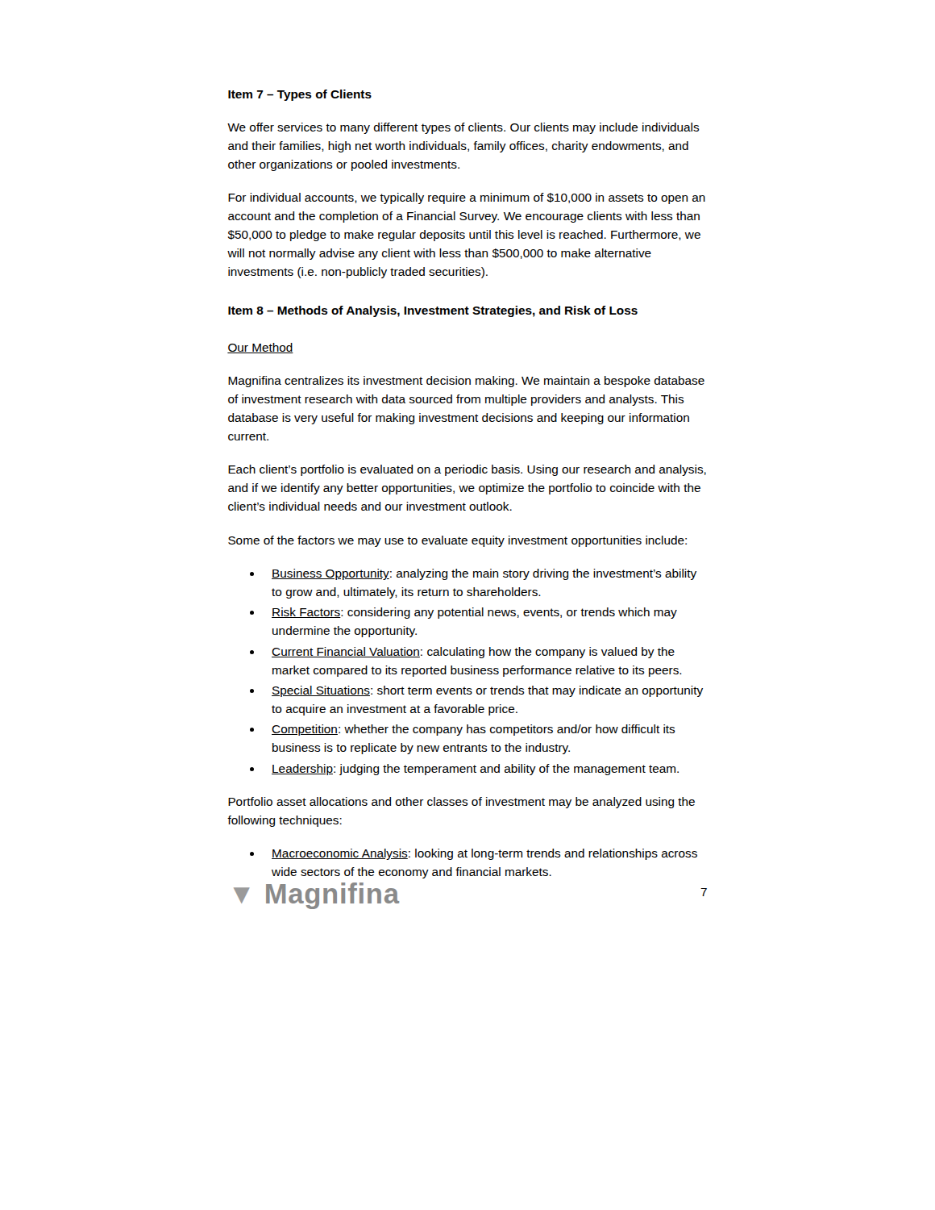Item 7 – Types of Clients
We offer services to many different types of clients. Our clients may include individuals and their families, high net worth individuals, family offices, charity endowments, and other organizations or pooled investments.
For individual accounts, we typically require a minimum of $10,000 in assets to open an account and the completion of a Financial Survey. We encourage clients with less than $50,000 to pledge to make regular deposits until this level is reached. Furthermore, we will not normally advise any client with less than $500,000 to make alternative investments (i.e. non-publicly traded securities).
Item 8 – Methods of Analysis, Investment Strategies, and Risk of Loss
Our Method
Magnifina centralizes its investment decision making. We maintain a bespoke database of investment research with data sourced from multiple providers and analysts. This database is very useful for making investment decisions and keeping our information current.
Each client’s portfolio is evaluated on a periodic basis. Using our research and analysis, and if we identify any better opportunities, we optimize the portfolio to coincide with the client’s individual needs and our investment outlook.
Some of the factors we may use to evaluate equity investment opportunities include:
Business Opportunity: analyzing the main story driving the investment’s ability to grow and, ultimately, its return to shareholders.
Risk Factors: considering any potential news, events, or trends which may undermine the opportunity.
Current Financial Valuation: calculating how the company is valued by the market compared to its reported business performance relative to its peers.
Special Situations: short term events or trends that may indicate an opportunity to acquire an investment at a favorable price.
Competition: whether the company has competitors and/or how difficult its business is to replicate by new entrants to the industry.
Leadership: judging the temperament and ability of the management team.
Portfolio asset allocations and other classes of investment may be analyzed using the following techniques:
Macroeconomic Analysis: looking at long-term trends and relationships across wide sectors of the economy and financial markets.
▼ Magnifina
7